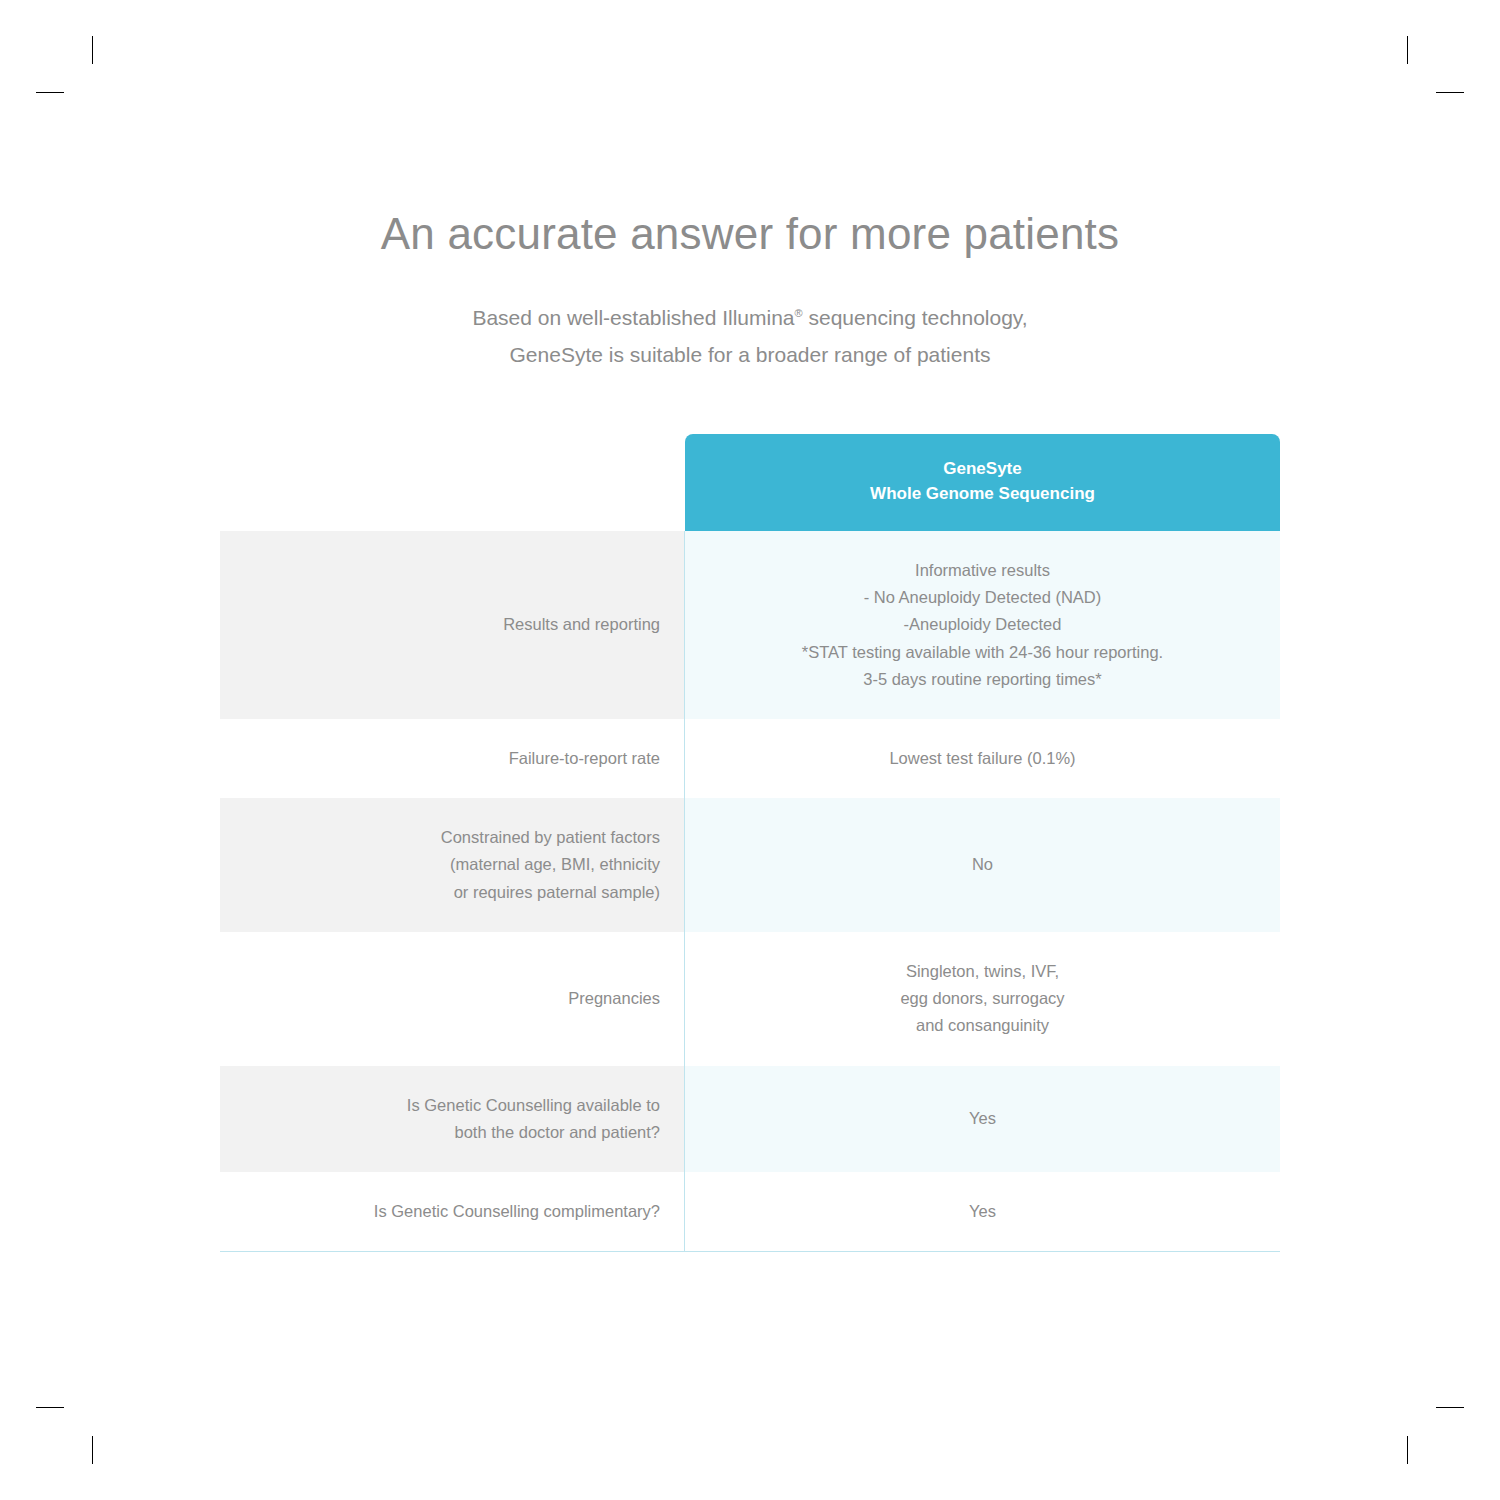An accurate answer for more patients
Based on well-established Illumina® sequencing technology,
GeneSyte is suitable for a broader range of patients
| | GeneSyte Whole Genome Sequencing |
| --- | --- |
| Results and reporting | Informative results - No Aneuploidy Detected (NAD) -Aneuploidy Detected *STAT testing available with 24-36 hour reporting. 3-5 days routine reporting times* |
| Failure-to-report rate | Lowest test failure (0.1%) |
| Constrained by patient factors (maternal age, BMI, ethnicity or requires paternal sample) | No |
| Pregnancies | Singleton, twins, IVF, egg donors, surrogacy and consanguinity |
| Is Genetic Counselling available to both the doctor and patient? | Yes |
| Is Genetic Counselling complimentary? | Yes |